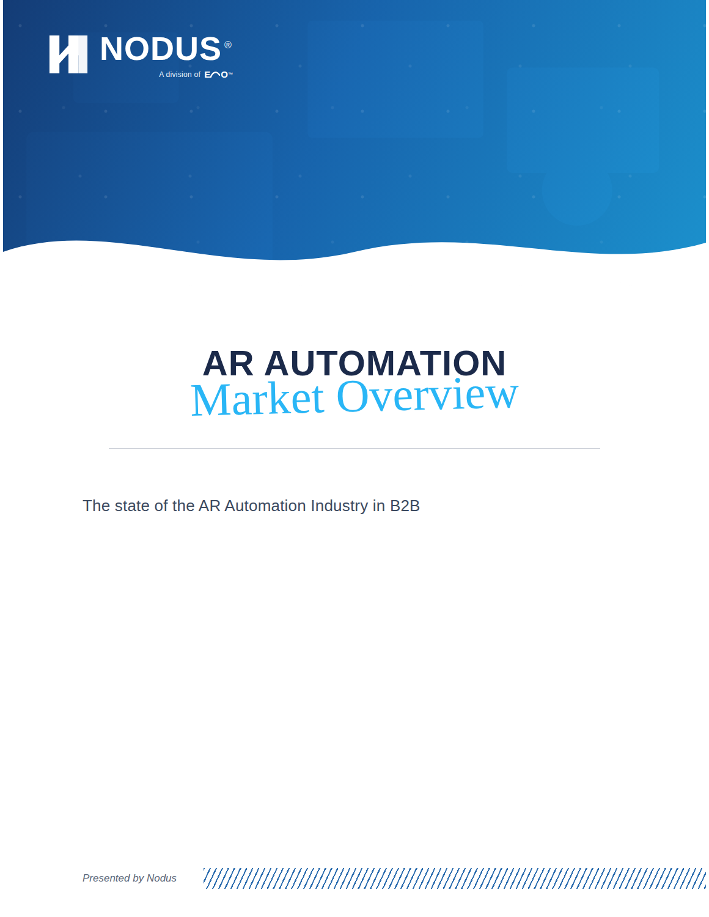NODUS® A division of E O™
AR AUTOMATION Market Overview
The state of the AR Automation Industry in B2B
Presented by Nodus